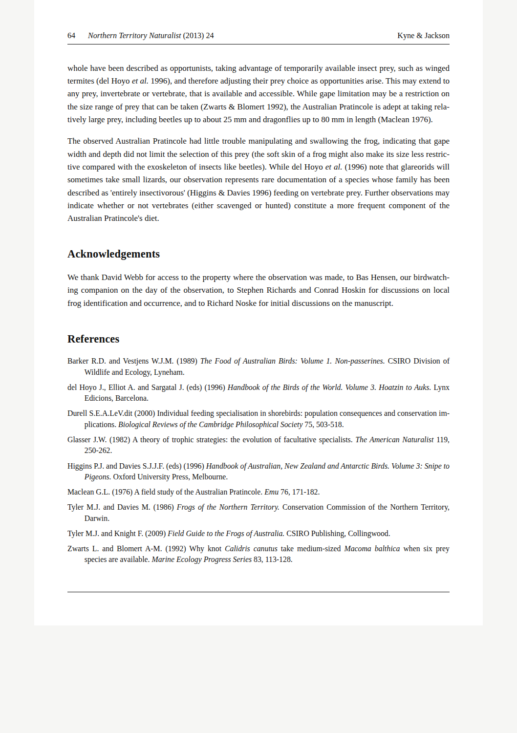64 Northern Territory Naturalist (2013) 24 Kyne & Jackson
whole have been described as opportunists, taking advantage of temporarily available insect prey, such as winged termites (del Hoyo et al. 1996), and therefore adjusting their prey choice as opportunities arise. This may extend to any prey, invertebrate or vertebrate, that is available and accessible. While gape limitation may be a restriction on the size range of prey that can be taken (Zwarts & Blomert 1992), the Australian Pratincole is adept at taking relatively large prey, including beetles up to about 25 mm and dragonflies up to 80 mm in length (Maclean 1976).
The observed Australian Pratincole had little trouble manipulating and swallowing the frog, indicating that gape width and depth did not limit the selection of this prey (the soft skin of a frog might also make its size less restrictive compared with the exoskeleton of insects like beetles). While del Hoyo et al. (1996) note that glareorids will sometimes take small lizards, our observation represents rare documentation of a species whose family has been described as 'entirely insectivorous' (Higgins & Davies 1996) feeding on vertebrate prey. Further observations may indicate whether or not vertebrates (either scavenged or hunted) constitute a more frequent component of the Australian Pratincole's diet.
Acknowledgements
We thank David Webb for access to the property where the observation was made, to Bas Hensen, our birdwatching companion on the day of the observation, to Stephen Richards and Conrad Hoskin for discussions on local frog identification and occurrence, and to Richard Noske for initial discussions on the manuscript.
References
Barker R.D. and Vestjens W.J.M. (1989) The Food of Australian Birds: Volume 1. Non-passerines. CSIRO Division of Wildlife and Ecology, Lyneham.
del Hoyo J., Elliot A. and Sargatal J. (eds) (1996) Handbook of the Birds of the World. Volume 3. Hoatzin to Auks. Lynx Edicions, Barcelona.
Durell S.E.A.LeV.dit (2000) Individual feeding specialisation in shorebirds: population consequences and conservation implications. Biological Reviews of the Cambridge Philosophical Society 75, 503-518.
Glasser J.W. (1982) A theory of trophic strategies: the evolution of facultative specialists. The American Naturalist 119, 250-262.
Higgins P.J. and Davies S.J.J.F. (eds) (1996) Handbook of Australian, New Zealand and Antarctic Birds. Volume 3: Snipe to Pigeons. Oxford University Press, Melbourne.
Maclean G.L. (1976) A field study of the Australian Pratincole. Emu 76, 171-182.
Tyler M.J. and Davies M. (1986) Frogs of the Northern Territory. Conservation Commission of the Northern Territory, Darwin.
Tyler M.J. and Knight F. (2009) Field Guide to the Frogs of Australia. CSIRO Publishing, Collingwood.
Zwarts L. and Blomert A-M. (1992) Why knot Calidris canutus take medium-sized Macoma balthica when six prey species are available. Marine Ecology Progress Series 83, 113-128.